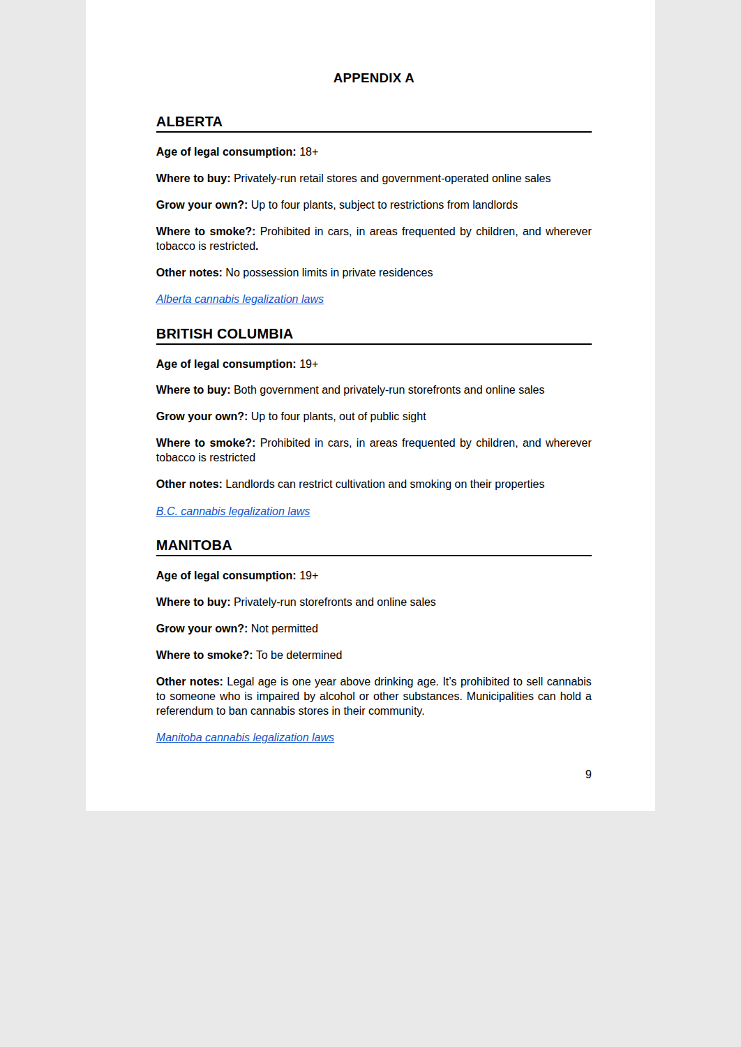APPENDIX A
ALBERTA
Age of legal consumption: 18+
Where to buy: Privately-run retail stores and government-operated online sales
Grow your own?: Up to four plants, subject to restrictions from landlords
Where to smoke?: Prohibited in cars, in areas frequented by children, and wherever tobacco is restricted.
Other notes: No possession limits in private residences
Alberta cannabis legalization laws
BRITISH COLUMBIA
Age of legal consumption: 19+
Where to buy: Both government and privately-run storefronts and online sales
Grow your own?: Up to four plants, out of public sight
Where to smoke?: Prohibited in cars, in areas frequented by children, and wherever tobacco is restricted
Other notes: Landlords can restrict cultivation and smoking on their properties
B.C. cannabis legalization laws
MANITOBA
Age of legal consumption: 19+
Where to buy: Privately-run storefronts and online sales
Grow your own?: Not permitted
Where to smoke?: To be determined
Other notes: Legal age is one year above drinking age. It’s prohibited to sell cannabis to someone who is impaired by alcohol or other substances. Municipalities can hold a referendum to ban cannabis stores in their community.
Manitoba cannabis legalization laws
9